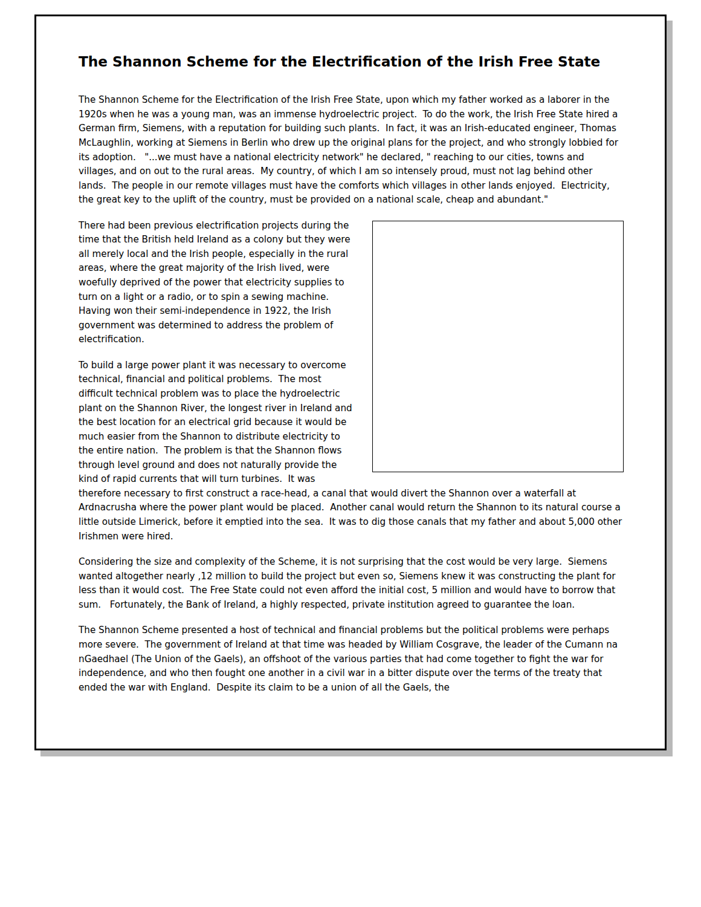The Shannon Scheme for the Electrification of the Irish Free State
The Shannon Scheme for the Electrification of the Irish Free State, upon which my father worked as a laborer in the 1920s when he was a young man, was an immense hydroelectric project. To do the work, the Irish Free State hired a German firm, Siemens, with a reputation for building such plants. In fact, it was an Irish-educated engineer, Thomas McLaughlin, working at Siemens in Berlin who drew up the original plans for the project, and who strongly lobbied for its adoption. "...we must have a national electricity network" he declared, " reaching to our cities, towns and villages, and on out to the rural areas. My country, of which I am so intensely proud, must not lag behind other lands. The people in our remote villages must have the comforts which villages in other lands enjoyed. Electricity, the great key to the uplift of the country, must be provided on a national scale, cheap and abundant."
There had been previous electrification projects during the time that the British held Ireland as a colony but they were all merely local and the Irish people, especially in the rural areas, where the great majority of the Irish lived, were woefully deprived of the power that electricity supplies to turn on a light or a radio, or to spin a sewing machine. Having won their semi-independence in 1922, the Irish government was determined to address the problem of electrification.
To build a large power plant it was necessary to overcome technical, financial and political problems. The most difficult technical problem was to place the hydroelectric plant on the Shannon River, the longest river in Ireland and the best location for an electrical grid because it would be much easier from the Shannon to distribute electricity to the entire nation. The problem is that the Shannon flows through level ground and does not naturally provide the kind of rapid currents that will turn turbines. It was therefore necessary to first construct a race-head, a canal that would divert the Shannon over a waterfall at Ardnacrusha where the power plant would be placed. Another canal would return the Shannon to its natural course a little outside Limerick, before it emptied into the sea. It was to dig those canals that my father and about 5,000 other Irishmen were hired.
Considering the size and complexity of the Scheme, it is not surprising that the cost would be very large. Siemens wanted altogether nearly ,12 million to build the project but even so, Siemens knew it was constructing the plant for less than it would cost. The Free State could not even afford the initial cost, 5 million and would have to borrow that sum. Fortunately, the Bank of Ireland, a highly respected, private institution agreed to guarantee the loan.
The Shannon Scheme presented a host of technical and financial problems but the political problems were perhaps more severe. The government of Ireland at that time was headed by William Cosgrave, the leader of the Cumann na nGaedhael (The Union of the Gaels), an offshoot of the various parties that had come together to fight the war for independence, and who then fought one another in a civil war in a bitter dispute over the terms of the treaty that ended the war with England. Despite its claim to be a union of all the Gaels, the